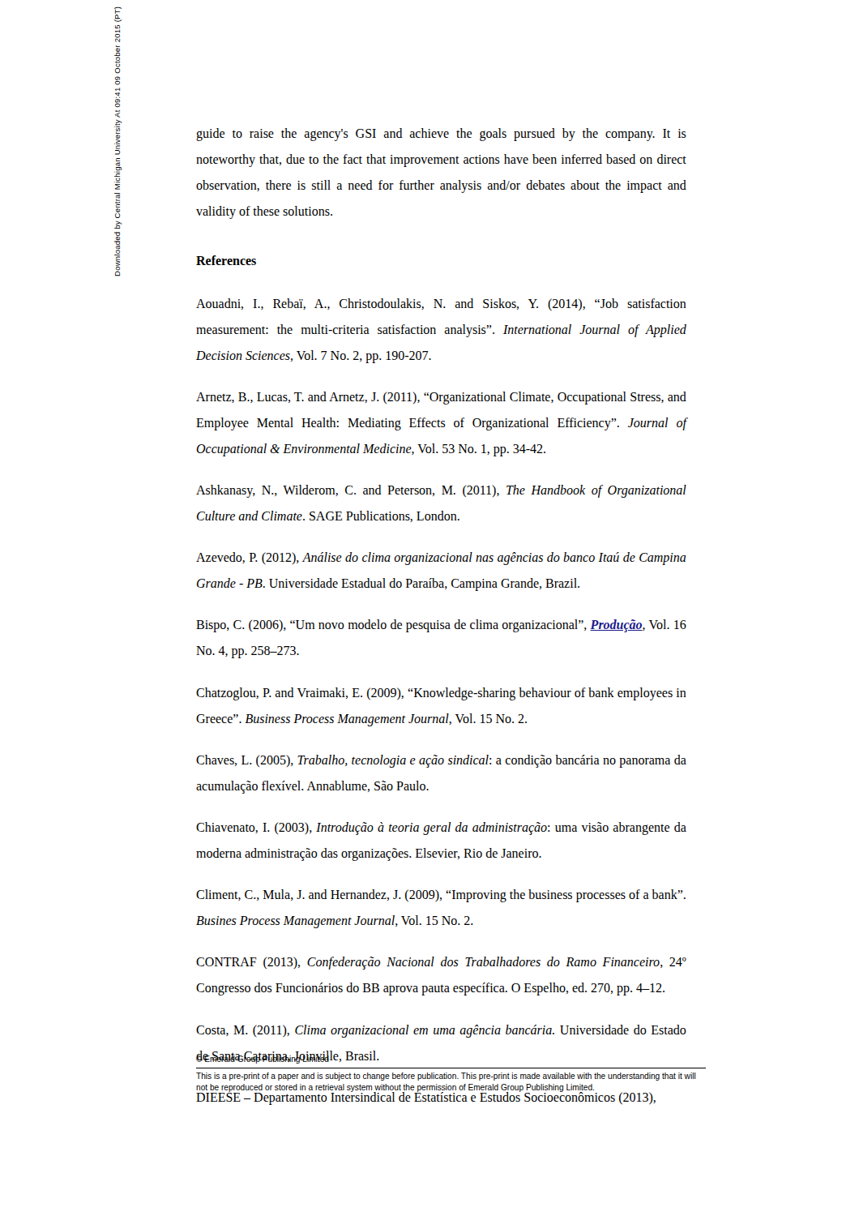Downloaded by Central Michigan University At 09:41 09 October 2015 (PT)
guide to raise the agency's GSI and achieve the goals pursued by the company. It is noteworthy that, due to the fact that improvement actions have been inferred based on direct observation, there is still a need for further analysis and/or debates about the impact and validity of these solutions.
References
Aouadni, I., Rebaï, A., Christodoulakis, N. and Siskos, Y. (2014), “Job satisfaction measurement: the multi-criteria satisfaction analysis”. International Journal of Applied Decision Sciences, Vol. 7 No. 2, pp. 190-207.
Arnetz, B., Lucas, T. and Arnetz, J. (2011), “Organizational Climate, Occupational Stress, and Employee Mental Health: Mediating Effects of Organizational Efficiency”. Journal of Occupational & Environmental Medicine, Vol. 53 No. 1, pp. 34-42.
Ashkanasy, N., Wilderom, C. and Peterson, M. (2011), The Handbook of Organizational Culture and Climate. SAGE Publications, London.
Azevedo, P. (2012), Análise do clima organizacional nas agências do banco Itaú de Campina Grande - PB. Universidade Estadual do Paraíba, Campina Grande, Brazil.
Bispo, C. (2006), “Um novo modelo de pesquisa de clima organizacional”, Produção, Vol. 16 No. 4, pp. 258–273.
Chatzoglou, P. and Vraimaki, E. (2009), “Knowledge‐sharing behaviour of bank employees in Greece”. Business Process Management Journal, Vol. 15 No. 2.
Chaves, L. (2005), Trabalho, tecnologia e ação sindical: a condição bancária no panorama da acumulação flexível. Annablume, São Paulo.
Chiavenato, I. (2003), Introdução à teoria geral da administração: uma visão abrangente da moderna administração das organizações. Elsevier, Rio de Janeiro.
Climent, C., Mula, J. and Hernandez, J. (2009), “Improving the business processes of a bank”. Busines Process Management Journal, Vol. 15 No. 2.
CONTRAF (2013), Confederação Nacional dos Trabalhadores do Ramo Financeiro, 24º Congresso dos Funcionários do BB aprova pauta específica. O Espelho, ed. 270, pp. 4–12.
Costa, M. (2011), Clima organizacional em uma agência bancária. Universidade do Estado de Santa Catarina, Joinville, Brasil.
DIEESE – Departamento Intersindical de Estatística e Estudos Socioeconômicos (2013),
© Emerald Group Publishing Limited
This is a pre-print of a paper and is subject to change before publication. This pre-print is made available with the understanding that it will not be reproduced or stored in a retrieval system without the permission of Emerald Group Publishing Limited.